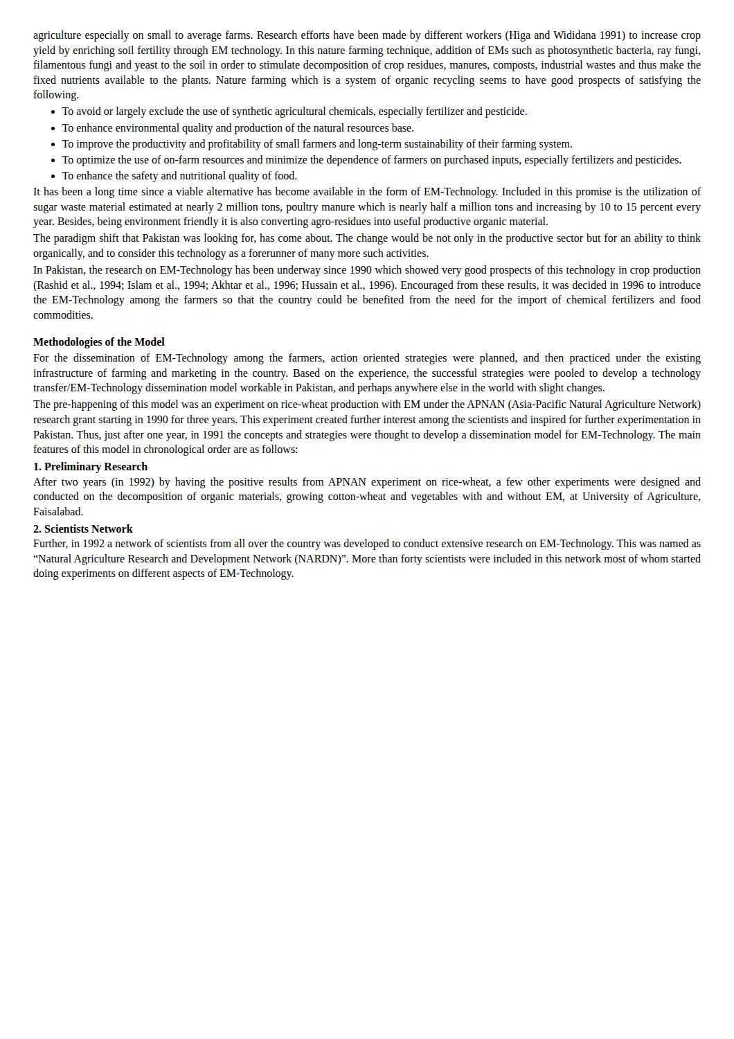agriculture especially on small to average farms. Research efforts have been made by different workers (Higa and Wididana 1991) to increase crop yield by enriching soil fertility through EM technology. In this nature farming technique, addition of EMs such as photosynthetic bacteria, ray fungi, filamentous fungi and yeast to the soil in order to stimulate decomposition of crop residues, manures, composts, industrial wastes and thus make the fixed nutrients available to the plants. Nature farming which is a system of organic recycling seems to have good prospects of satisfying the following.
To avoid or largely exclude the use of synthetic agricultural chemicals, especially fertilizer and pesticide.
To enhance environmental quality and production of the natural resources base.
To improve the productivity and profitability of small farmers and long-term sustainability of their farming system.
To optimize the use of on-farm resources and minimize the dependence of farmers on purchased inputs, especially fertilizers and pesticides.
To enhance the safety and nutritional quality of food.
It has been a long time since a viable alternative has become available in the form of EM-Technology. Included in this promise is the utilization of sugar waste material estimated at nearly 2 million tons, poultry manure which is nearly half a million tons and increasing by 10 to 15 percent every year. Besides, being environment friendly it is also converting agro-residues into useful productive organic material.
The paradigm shift that Pakistan was looking for, has come about. The change would be not only in the productive sector but for an ability to think organically, and to consider this technology as a forerunner of many more such activities.
In Pakistan, the research on EM-Technology has been underway since 1990 which showed very good prospects of this technology in crop production (Rashid et al., 1994; Islam et al., 1994; Akhtar et al., 1996; Hussain et al., 1996). Encouraged from these results, it was decided in 1996 to introduce the EM-Technology among the farmers so that the country could be benefited from the need for the import of chemical fertilizers and food commodities.
Methodologies of the Model
For the dissemination of EM-Technology among the farmers, action oriented strategies were planned, and then practiced under the existing infrastructure of farming and marketing in the country. Based on the experience, the successful strategies were pooled to develop a technology transfer/EM-Technology dissemination model workable in Pakistan, and perhaps anywhere else in the world with slight changes.
The pre-happening of this model was an experiment on rice-wheat production with EM under the APNAN (Asia-Pacific Natural Agriculture Network) research grant starting in 1990 for three years. This experiment created further interest among the scientists and inspired for further experimentation in Pakistan. Thus, just after one year, in 1991 the concepts and strategies were thought to develop a dissemination model for EM-Technology. The main features of this model in chronological order are as follows:
1. Preliminary Research
After two years (in 1992) by having the positive results from APNAN experiment on rice-wheat, a few other experiments were designed and conducted on the decomposition of organic materials, growing cotton-wheat and vegetables with and without EM, at University of Agriculture, Faisalabad.
2. Scientists Network
Further, in 1992 a network of scientists from all over the country was developed to conduct extensive research on EM-Technology. This was named as “Natural Agriculture Research and Development Network (NARDN)”. More than forty scientists were included in this network most of whom started doing experiments on different aspects of EM-Technology.